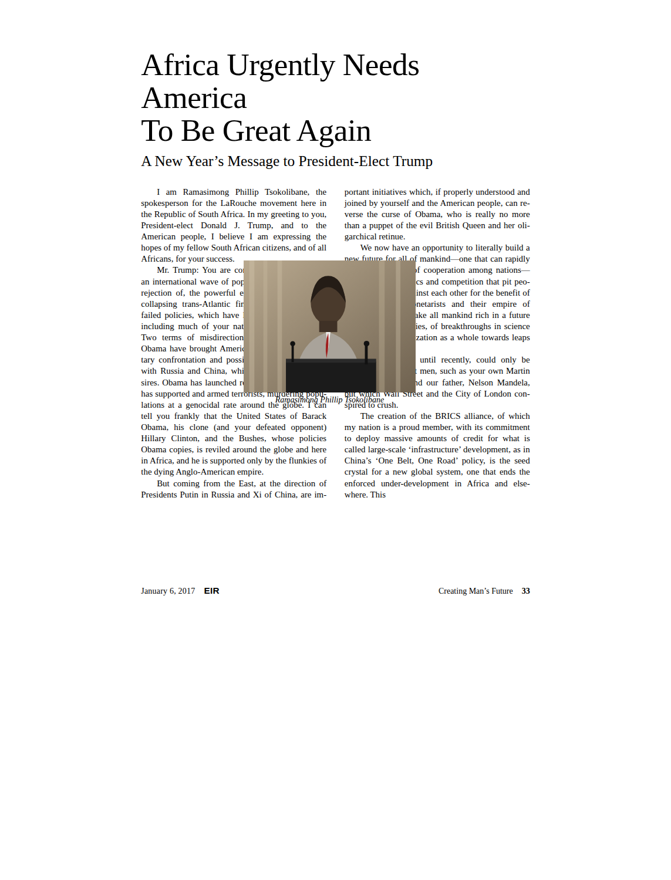Africa Urgently Needs America
To Be Great Again
A New Year’s Message to President-Elect Trump
Ramasimong Phillip Tsokolibane
I am Ramasimong Phillip Tsokolibane, the spokesperson for the LaRouche movement here in the Republic of South Africa. In my greeting to you, President-elect Donald J. Trump, and to the American people, I believe I am expressing the hopes of my fellow South African citizens, and of all Africans, for your success.
Mr. Trump: You are coming into office riding an international wave of popular opposition to, and rejection of, the powerful elite which has run the collapsing trans-Atlantic financial empire and its failed policies, which have left most of the world, including much of your nation, in economic ruin. Two terms of misdirection by President Barack Obama have brought America to the brink of military confrontation and possible thermonuclear war with Russia and China, which no sane person desires. Obama has launched regime-change wars and has supported and armed terrorists, murdering populations at a genocidal rate around the globe. I can tell you frankly that the United States of Barack Obama, his clone (and your defeated opponent) Hillary Clinton, and the Bushes, whose policies Obama copies, is reviled around the globe and here in Africa, and he is supported only by the flunkies of the dying Anglo-American empire.
But coming from the East, at the direction of Presidents Putin in Russia and Xi of China, are important initiatives which, if properly understood and joined by yourself and the American people, can reverse the curse of Obama, who is really no more than a puppet of the evil British Queen and her oligarchical retinue.
We now have an opportunity to literally build a new future for all of mankind—one that can rapidly lead to a new era of cooperation among nations—ending the geopolitics and competition that pit peoples and nations against each other for the benefit of the degenerate monetarists and their empire of money. We must make all mankind rich in a future of creative discoveries, of breakthroughs in science that will drive civilization as a whole towards leaps in progress.
Such a world, until recently, could only be dreamed of by great men, such as your own Martin Luther King, Jr., and our father, Nelson Mandela, but which Wall Street and the City of London conspired to crush.
The creation of the BRICS alliance, of which my nation is a proud member, with its commitment to deploy massive amounts of credit for what is called large-scale ‘infrastructure’ development, as in China’s ‘One Belt, One Road’ policy, is the seed crystal for a new global system, one that ends the enforced under-development in Africa and elsewhere. This
January 6, 2017 EIR
Creating Man’s Future 33